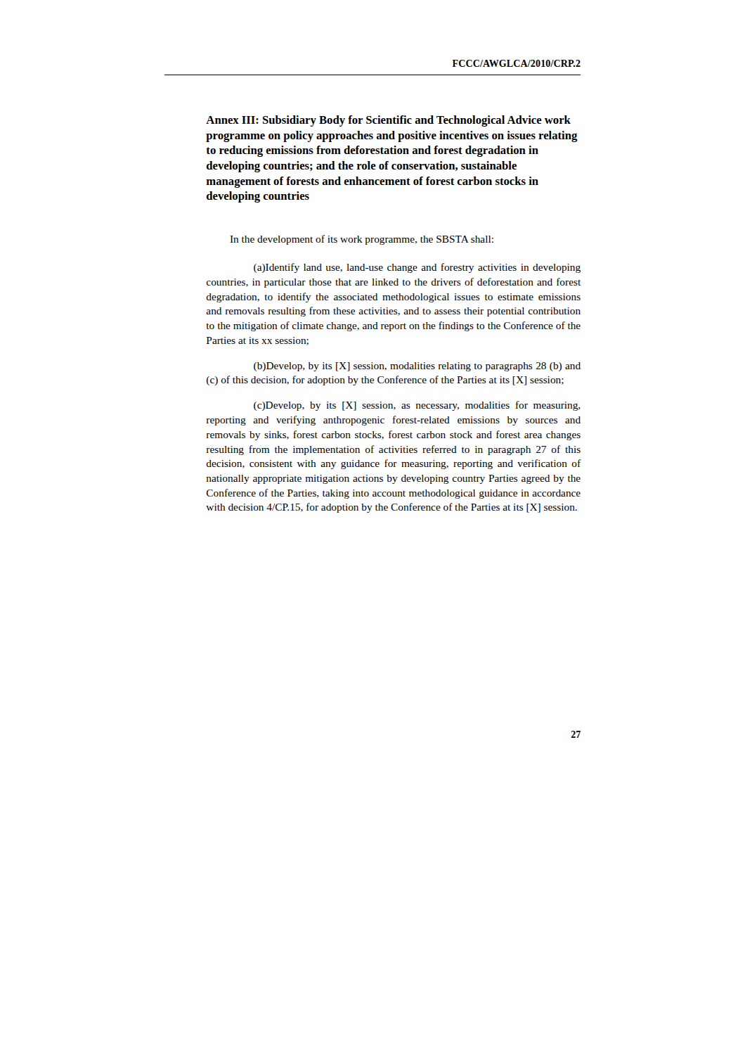FCCC/AWGLCA/2010/CRP.2
Annex III: Subsidiary Body for Scientific and Technological Advice work programme on policy approaches and positive incentives on issues relating to reducing emissions from deforestation and forest degradation in developing countries; and the role of conservation, sustainable management of forests and enhancement of forest carbon stocks in developing countries
In the development of its work programme, the SBSTA shall:
(a) Identify land use, land-use change and forestry activities in developing countries, in particular those that are linked to the drivers of deforestation and forest degradation, to identify the associated methodological issues to estimate emissions and removals resulting from these activities, and to assess their potential contribution to the mitigation of climate change, and report on the findings to the Conference of the Parties at its xx session;
(b) Develop, by its [X] session, modalities relating to paragraphs 28 (b) and (c) of this decision, for adoption by the Conference of the Parties at its [X] session;
(c) Develop, by its [X] session, as necessary, modalities for measuring, reporting and verifying anthropogenic forest-related emissions by sources and removals by sinks, forest carbon stocks, forest carbon stock and forest area changes resulting from the implementation of activities referred to in paragraph 27 of this decision, consistent with any guidance for measuring, reporting and verification of nationally appropriate mitigation actions by developing country Parties agreed by the Conference of the Parties, taking into account methodological guidance in accordance with decision 4/CP.15, for adoption by the Conference of the Parties at its [X] session.
27